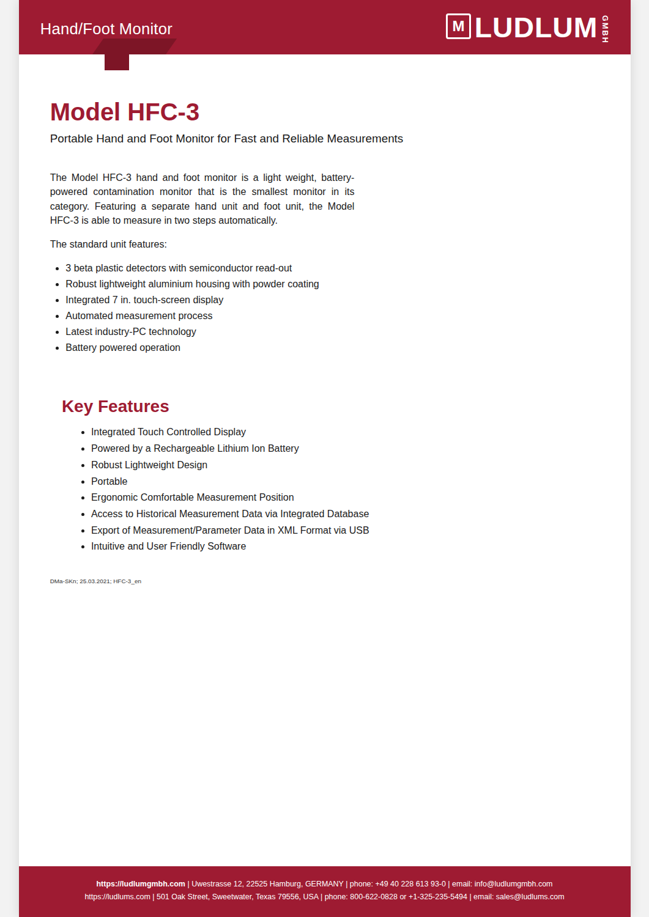Hand/Foot Monitor
M LUDLUM GMBH
Model HFC-3
Portable Hand and Foot Monitor for Fast and Reliable Measurements
The Model HFC-3 hand and foot monitor is a light weight, battery-powered contamination monitor that is the smallest monitor in its category. Featuring a separate hand unit and foot unit, the Model HFC-3 is able to measure in two steps automatically.
The standard unit features:
3 beta plastic detectors with semiconductor read-out
Robust lightweight aluminium housing with powder coating
Integrated 7 in. touch-screen display
Automated measurement process
Latest industry-PC technology
Battery powered operation
Key Features
Integrated Touch Controlled Display
Powered by a Rechargeable Lithium Ion Battery
Robust Lightweight Design
Portable
Ergonomic Comfortable Measurement Position
Access to Historical Measurement Data via Integrated Database
Export of Measurement/Parameter Data in XML Format via USB
Intuitive and User Friendly Software
DMa-SKn; 25.03.2021; HFC-3_en
https://ludlumgmbh.com | Uwestrasse 12, 22525 Hamburg, GERMANY | phone: +49 40 228 613 93-0 | email: info@ludlumgmbh.com
https://ludlums.com | 501 Oak Street, Sweetwater, Texas 79556, USA | phone: 800-622-0828 or +1-325-235-5494 | email: sales@ludlums.com